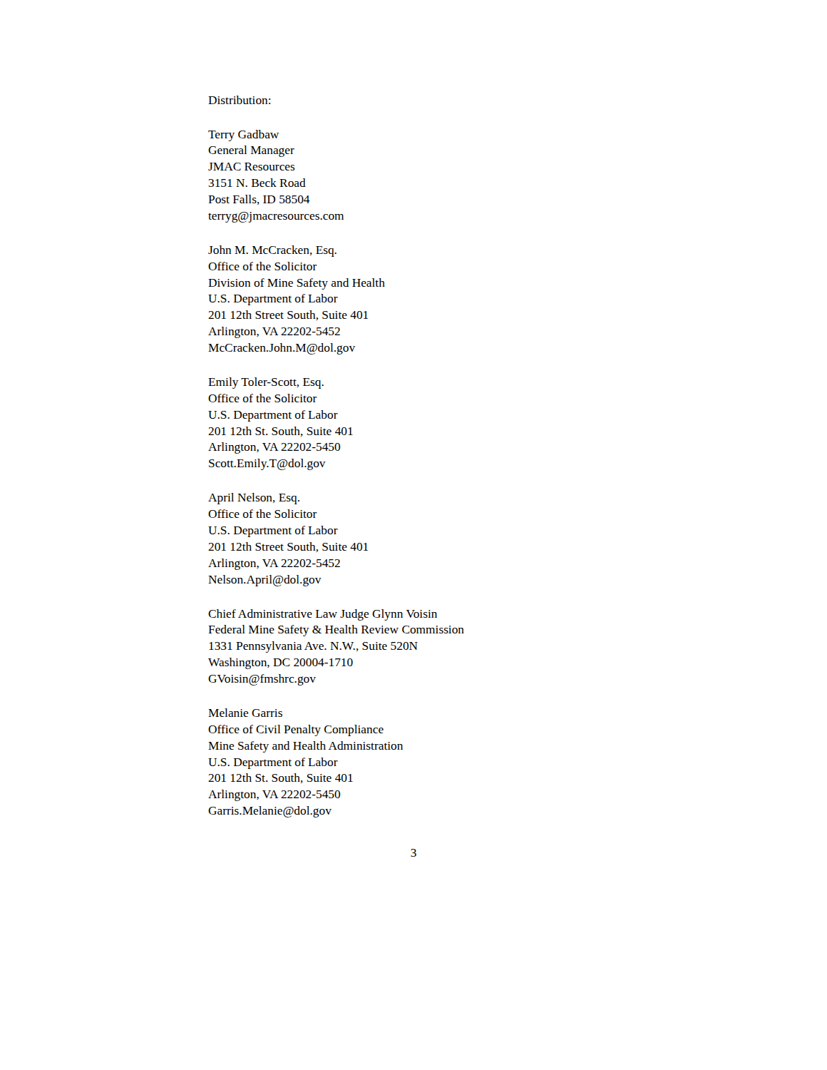Distribution:
Terry Gadbaw
General Manager
JMAC Resources
3151 N. Beck Road
Post Falls, ID 58504
terryg@jmacresources.com
John M. McCracken, Esq.
Office of the Solicitor
Division of Mine Safety and Health
U.S. Department of Labor
201 12th Street South, Suite 401
Arlington, VA 22202-5452
McCracken.John.M@dol.gov
Emily Toler-Scott, Esq.
Office of the Solicitor
U.S. Department of Labor
201 12th St. South, Suite 401
Arlington, VA 22202-5450
Scott.Emily.T@dol.gov
April Nelson, Esq.
Office of the Solicitor
U.S. Department of Labor
201 12th Street South, Suite 401
Arlington, VA 22202-5452
Nelson.April@dol.gov
Chief Administrative Law Judge Glynn Voisin
Federal Mine Safety & Health Review Commission
1331 Pennsylvania Ave. N.W., Suite 520N
Washington, DC 20004-1710
GVoisin@fmshrc.gov
Melanie Garris
Office of Civil Penalty Compliance
Mine Safety and Health Administration
U.S. Department of Labor
201 12th St. South, Suite 401
Arlington, VA 22202-5450
Garris.Melanie@dol.gov
3